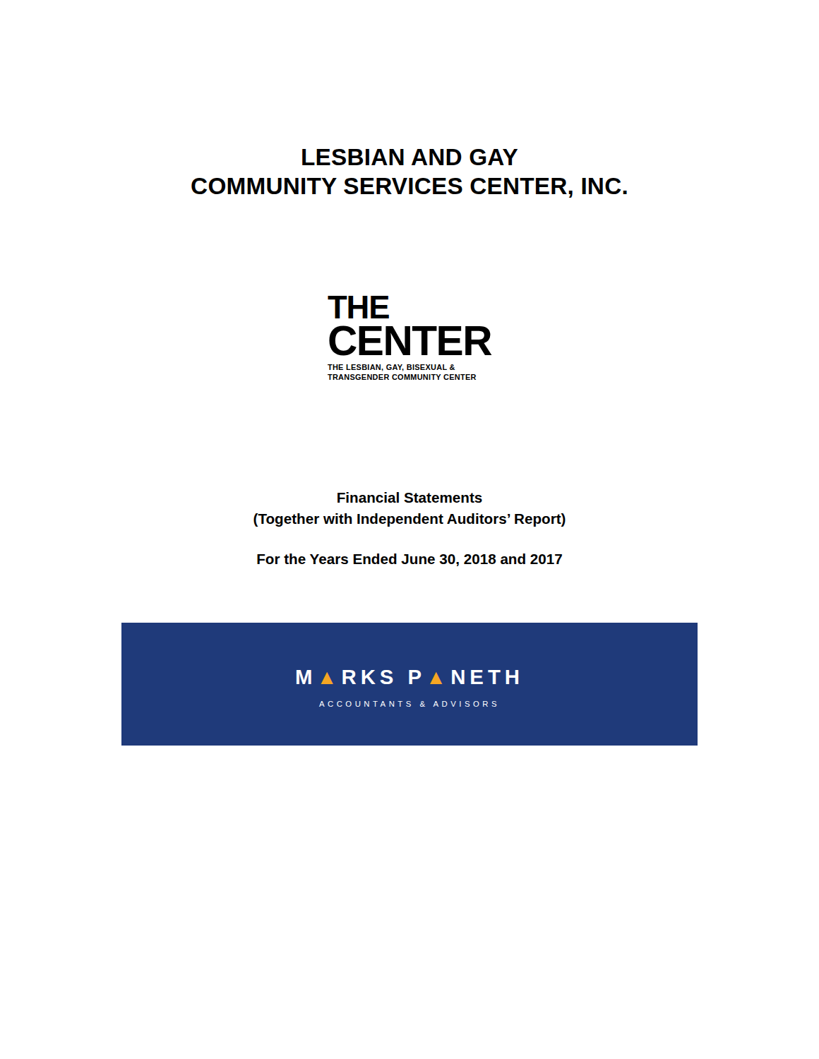LESBIAN AND GAY
COMMUNITY SERVICES CENTER, INC.
THE
CENTER
THE LESBIAN, GAY, BISEXUAL &
TRANSGENDER COMMUNITY CENTER
Financial Statements
(Together with Independent Auditors’ Report) For the Years Ended June 30, 2018 and 2017
M▲RKS P▲NETH
ACCOUNTANTS & ADVISORS